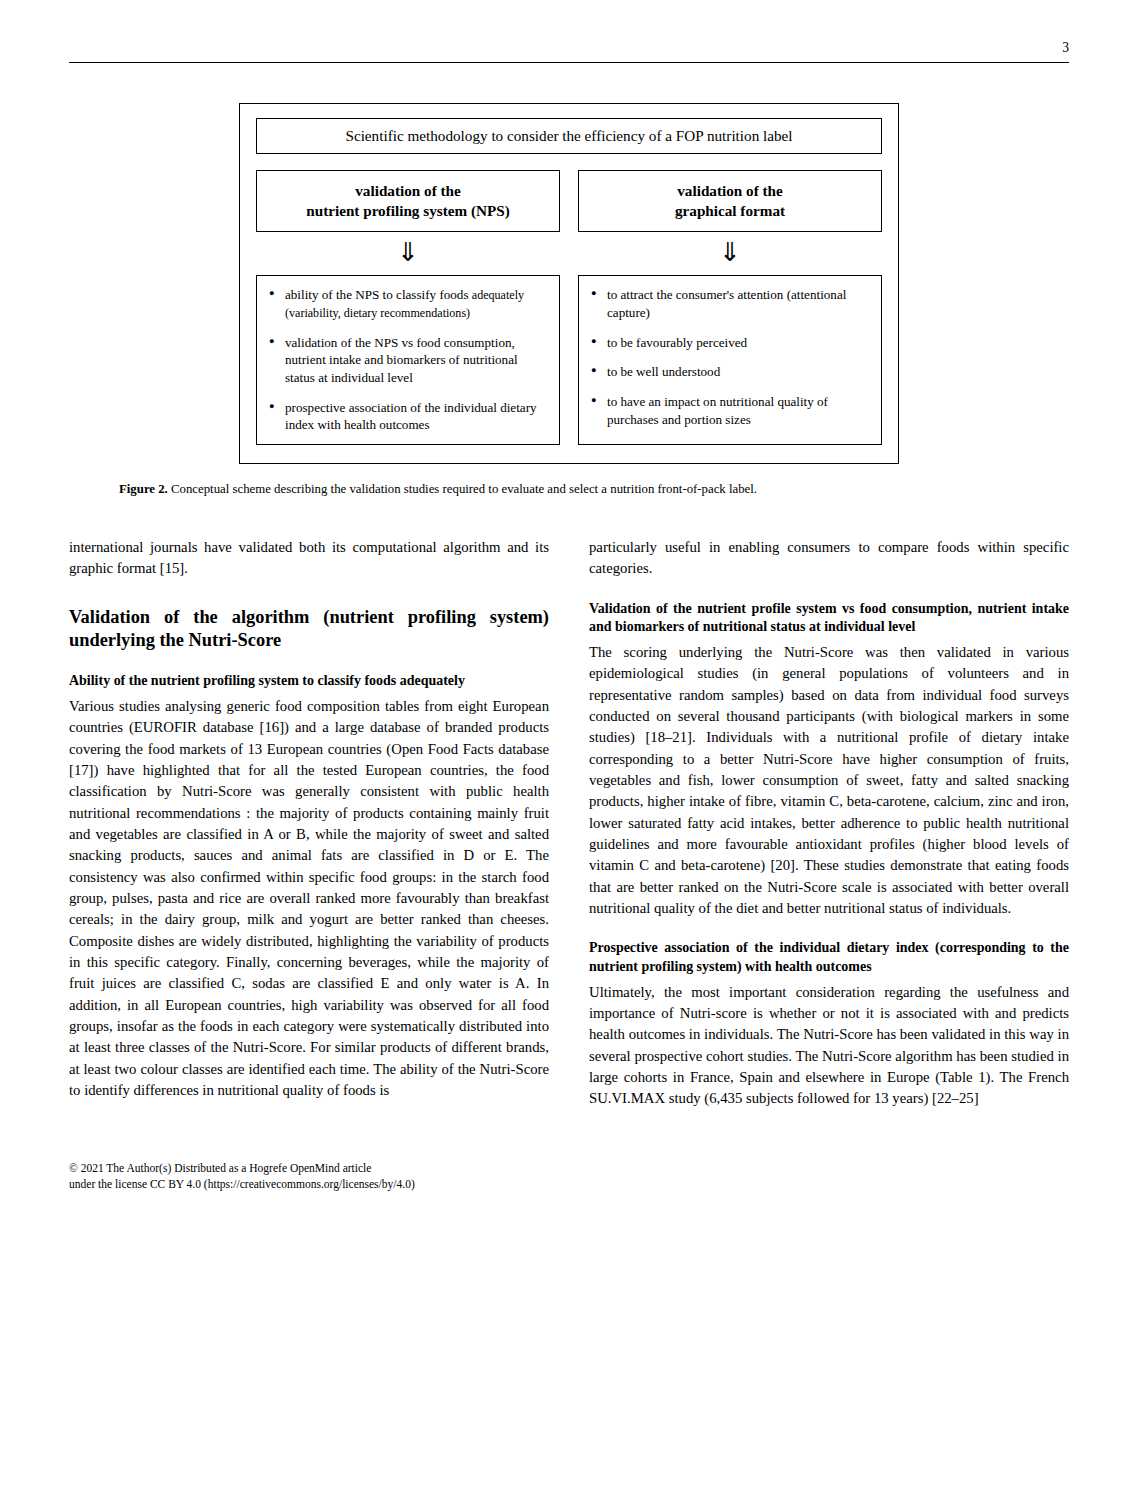3
Scientific methodology to consider the efficiency of a FOP nutrition label
validation of the
nutrient profiling system (NPS)
⇓
ability of the NPS to classify foods adequately (variability, dietary recommendations)
validation of the NPS vs food consumption, nutrient intake and biomarkers of nutritional status at individual level
prospective association of the individual dietary index with health outcomes
validation of the
graphical format
⇓
to attract the consumer's attention (attentional capture)
to be favourably perceived
to be well understood
to have an impact on nutritional quality of purchases and portion sizes
Figure 2. Conceptual scheme describing the validation studies required to evaluate and select a nutrition front-of-pack label.
international journals have validated both its computational algorithm and its graphic format [15].
Validation of the algorithm (nutrient profiling system) underlying the Nutri-Score
Ability of the nutrient profiling system to classify foods adequately
Various studies analysing generic food composition tables from eight European countries (EUROFIR database [16]) and a large database of branded products covering the food markets of 13 European countries (Open Food Facts database [17]) have highlighted that for all the tested European countries, the food classification by Nutri-Score was generally consistent with public health nutritional recommendations : the majority of products containing mainly fruit and vegetables are classified in A or B, while the majority of sweet and salted snacking products, sauces and animal fats are classified in D or E. The consistency was also confirmed within specific food groups: in the starch food group, pulses, pasta and rice are overall ranked more favourably than breakfast cereals; in the dairy group, milk and yogurt are better ranked than cheeses. Composite dishes are widely distributed, highlighting the variability of products in this specific category. Finally, concerning beverages, while the majority of fruit juices are classified C, sodas are classified E and only water is A. In addition, in all European countries, high variability was observed for all food groups, insofar as the foods in each category were systematically distributed into at least three classes of the Nutri-Score. For similar products of different brands, at least two colour classes are identified each time. The ability of the Nutri-Score to identify differences in nutritional quality of foods is
particularly useful in enabling consumers to compare foods within specific categories.
Validation of the nutrient profile system vs food consumption, nutrient intake and biomarkers of nutritional status at individual level
The scoring underlying the Nutri-Score was then validated in various epidemiological studies (in general populations of volunteers and in representative random samples) based on data from individual food surveys conducted on several thousand participants (with biological markers in some studies) [18–21]. Individuals with a nutritional profile of dietary intake corresponding to a better Nutri-Score have higher consumption of fruits, vegetables and fish, lower consumption of sweet, fatty and salted snacking products, higher intake of fibre, vitamin C, beta-carotene, calcium, zinc and iron, lower saturated fatty acid intakes, better adherence to public health nutritional guidelines and more favourable antioxidant profiles (higher blood levels of vitamin C and beta-carotene) [20]. These studies demonstrate that eating foods that are better ranked on the Nutri-Score scale is associated with better overall nutritional quality of the diet and better nutritional status of individuals.
Prospective association of the individual dietary index (corresponding to the nutrient profiling system) with health outcomes
Ultimately, the most important consideration regarding the usefulness and importance of Nutri-score is whether or not it is associated with and predicts health outcomes in individuals. The Nutri-Score has been validated in this way in several prospective cohort studies. The Nutri-Score algorithm has been studied in large cohorts in France, Spain and elsewhere in Europe (Table 1). The French SU.VI.MAX study (6,435 subjects followed for 13 years) [22–25]
© 2021 The Author(s) Distributed as a Hogrefe OpenMind article
under the license CC BY 4.0 (https://creativecommons.org/licenses/by/4.0)